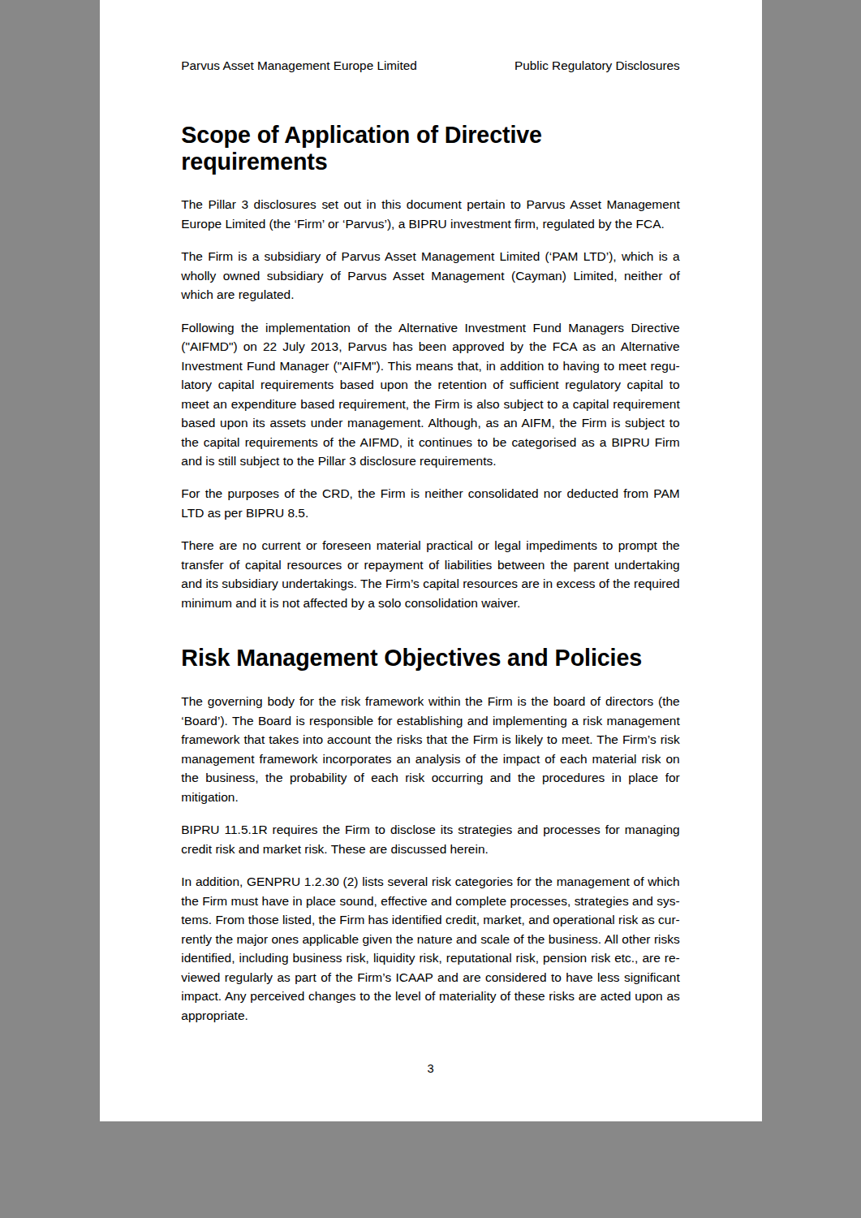Parvus Asset Management Europe Limited Public Regulatory Disclosures
Scope of Application of Directive requirements
The Pillar 3 disclosures set out in this document pertain to Parvus Asset Management Europe Limited (the ‘Firm’ or ‘Parvus’), a BIPRU investment firm, regulated by the FCA.
The Firm is a subsidiary of Parvus Asset Management Limited (‘PAM LTD’), which is a wholly owned subsidiary of Parvus Asset Management (Cayman) Limited, neither of which are regulated.
Following the implementation of the Alternative Investment Fund Managers Directive ("AIFMD") on 22 July 2013, Parvus has been approved by the FCA as an Alternative Investment Fund Manager ("AIFM"). This means that, in addition to having to meet regulatory capital requirements based upon the retention of sufficient regulatory capital to meet an expenditure based requirement, the Firm is also subject to a capital requirement based upon its assets under management. Although, as an AIFM, the Firm is subject to the capital requirements of the AIFMD, it continues to be categorised as a BIPRU Firm and is still subject to the Pillar 3 disclosure requirements.
For the purposes of the CRD, the Firm is neither consolidated nor deducted from PAM LTD as per BIPRU 8.5.
There are no current or foreseen material practical or legal impediments to prompt the transfer of capital resources or repayment of liabilities between the parent undertaking and its subsidiary undertakings. The Firm’s capital resources are in excess of the required minimum and it is not affected by a solo consolidation waiver.
Risk Management Objectives and Policies
The governing body for the risk framework within the Firm is the board of directors (the ‘Board’). The Board is responsible for establishing and implementing a risk management framework that takes into account the risks that the Firm is likely to meet. The Firm’s risk management framework incorporates an analysis of the impact of each material risk on the business, the probability of each risk occurring and the procedures in place for mitigation.
BIPRU 11.5.1R requires the Firm to disclose its strategies and processes for managing credit risk and market risk. These are discussed herein.
In addition, GENPRU 1.2.30 (2) lists several risk categories for the management of which the Firm must have in place sound, effective and complete processes, strategies and systems. From those listed, the Firm has identified credit, market, and operational risk as currently the major ones applicable given the nature and scale of the business. All other risks identified, including business risk, liquidity risk, reputational risk, pension risk etc., are reviewed regularly as part of the Firm’s ICAAP and are considered to have less significant impact. Any perceived changes to the level of materiality of these risks are acted upon as appropriate.
3